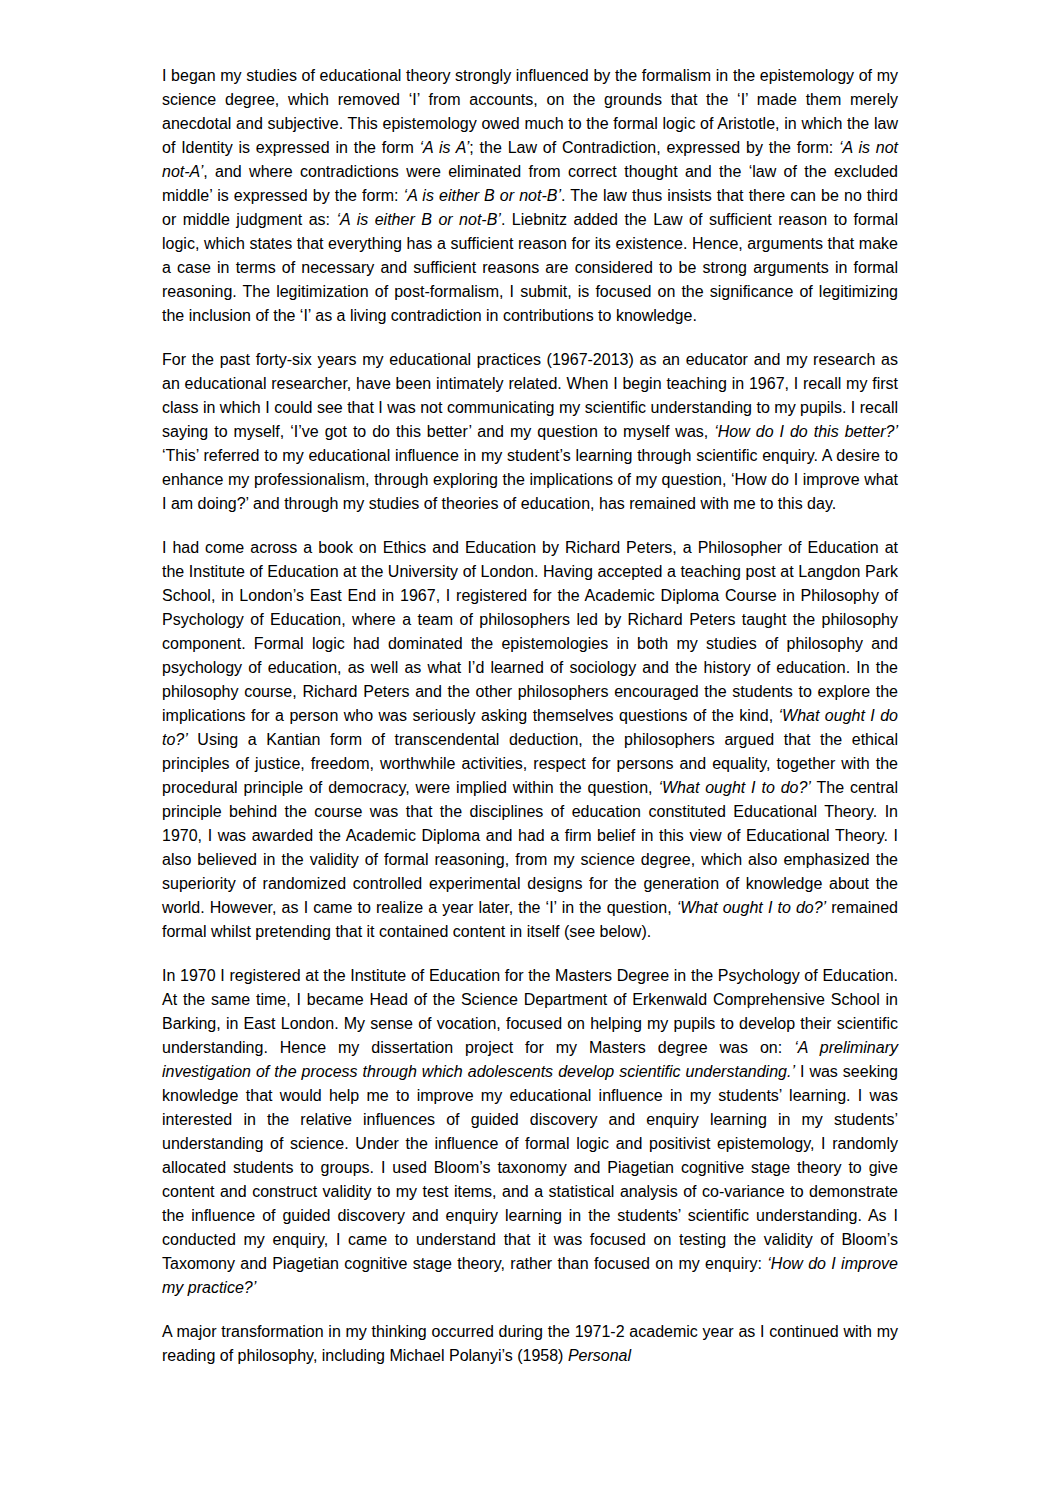I began my studies of educational theory strongly influenced by the formalism in the epistemology of my science degree, which removed ‘I’ from accounts, on the grounds that the ‘I’ made them merely anecdotal and subjective. This epistemology owed much to the formal logic of Aristotle, in which the law of Identity is expressed in the form ‘A is A’; the Law of Contradiction, expressed by the form: ‘A is not not-A’, and where contradictions were eliminated from correct thought and the ‘law of the excluded middle’ is expressed by the form: ‘A is either B or not-B’. The law thus insists that there can be no third or middle judgment as: ‘A is either B or not-B’. Liebnitz added the Law of sufficient reason to formal logic, which states that everything has a sufficient reason for its existence. Hence, arguments that make a case in terms of necessary and sufficient reasons are considered to be strong arguments in formal reasoning. The legitimization of post-formalism, I submit, is focused on the significance of legitimizing the inclusion of the ‘I’ as a living contradiction in contributions to knowledge.
For the past forty-six years my educational practices (1967-2013) as an educator and my research as an educational researcher, have been intimately related. When I begin teaching in 1967, I recall my first class in which I could see that I was not communicating my scientific understanding to my pupils. I recall saying to myself, ‘I’ve got to do this better’ and my question to myself was, ‘How do I do this better?’ ‘This’ referred to my educational influence in my student’s learning through scientific enquiry. A desire to enhance my professionalism, through exploring the implications of my question, ‘How do I improve what I am doing?’ and through my studies of theories of education, has remained with me to this day.
I had come across a book on Ethics and Education by Richard Peters, a Philosopher of Education at the Institute of Education at the University of London. Having accepted a teaching post at Langdon Park School, in London’s East End in 1967, I registered for the Academic Diploma Course in Philosophy of Psychology of Education, where a team of philosophers led by Richard Peters taught the philosophy component. Formal logic had dominated the epistemologies in both my studies of philosophy and psychology of education, as well as what I’d learned of sociology and the history of education. In the philosophy course, Richard Peters and the other philosophers encouraged the students to explore the implications for a person who was seriously asking themselves questions of the kind, ‘What ought I do to?’ Using a Kantian form of transcendental deduction, the philosophers argued that the ethical principles of justice, freedom, worthwhile activities, respect for persons and equality, together with the procedural principle of democracy, were implied within the question, ‘What ought I to do?’ The central principle behind the course was that the disciplines of education constituted Educational Theory. In 1970, I was awarded the Academic Diploma and had a firm belief in this view of Educational Theory. I also believed in the validity of formal reasoning, from my science degree, which also emphasized the superiority of randomized controlled experimental designs for the generation of knowledge about the world. However, as I came to realize a year later, the ‘I’ in the question, ‘What ought I to do?’ remained formal whilst pretending that it contained content in itself (see below).
In 1970 I registered at the Institute of Education for the Masters Degree in the Psychology of Education. At the same time, I became Head of the Science Department of Erkenwald Comprehensive School in Barking, in East London. My sense of vocation, focused on helping my pupils to develop their scientific understanding. Hence my dissertation project for my Masters degree was on: ‘A preliminary investigation of the process through which adolescents develop scientific understanding.’ I was seeking knowledge that would help me to improve my educational influence in my students’ learning. I was interested in the relative influences of guided discovery and enquiry learning in my students’ understanding of science. Under the influence of formal logic and positivist epistemology, I randomly allocated students to groups. I used Bloom’s taxonomy and Piagetian cognitive stage theory to give content and construct validity to my test items, and a statistical analysis of co-variance to demonstrate the influence of guided discovery and enquiry learning in the students’ scientific understanding. As I conducted my enquiry, I came to understand that it was focused on testing the validity of Bloom’s Taxomony and Piagetian cognitive stage theory, rather than focused on my enquiry: ‘How do I improve my practice?’
A major transformation in my thinking occurred during the 1971-2 academic year as I continued with my reading of philosophy, including Michael Polanyi’s (1958) Personal